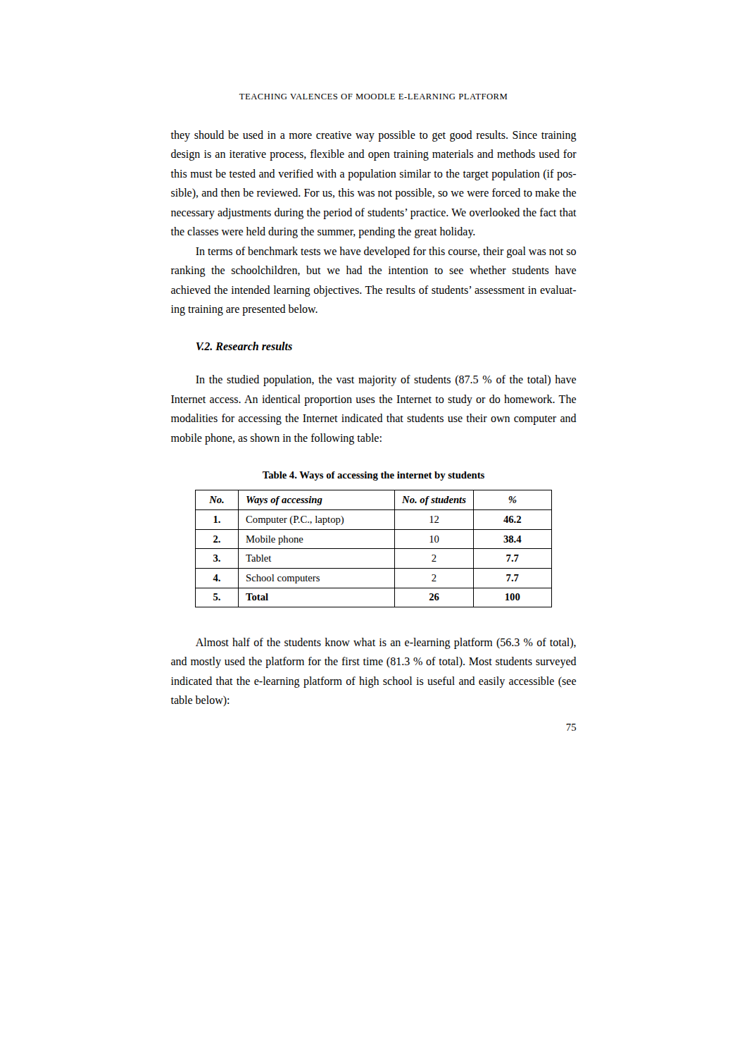Teaching valences of Moodle e-learning platform
they should be used in a more creative way possible to get good results. Since training design is an iterative process, flexible and open training materials and methods used for this must be tested and verified with a population similar to the target population (if possible), and then be reviewed. For us, this was not possible, so we were forced to make the necessary adjustments during the period of students’ practice. We overlooked the fact that the classes were held during the summer, pending the great holiday.
In terms of benchmark tests we have developed for this course, their goal was not so ranking the schoolchildren, but we had the intention to see whether students have achieved the intended learning objectives. The results of students’ assessment in evaluating training are presented below.
V.2. Research results
In the studied population, the vast majority of students (87.5 % of the total) have Internet access. An identical proportion uses the Internet to study or do homework. The modalities for accessing the Internet indicated that students use their own computer and mobile phone, as shown in the following table:
Table 4. Ways of accessing the internet by students
| No. | Ways of accessing | No. of students | % |
| --- | --- | --- | --- |
| 1. | Computer (P.C., laptop) | 12 | 46.2 |
| 2. | Mobile phone | 10 | 38.4 |
| 3. | Tablet | 2 | 7.7 |
| 4. | School computers | 2 | 7.7 |
| 5. | Total | 26 | 100 |
Almost half of the students know what is an e-learning platform (56.3 % of total), and mostly used the platform for the first time (81.3 % of total). Most students surveyed indicated that the e-learning platform of high school is useful and easily accessible (see table below):
75